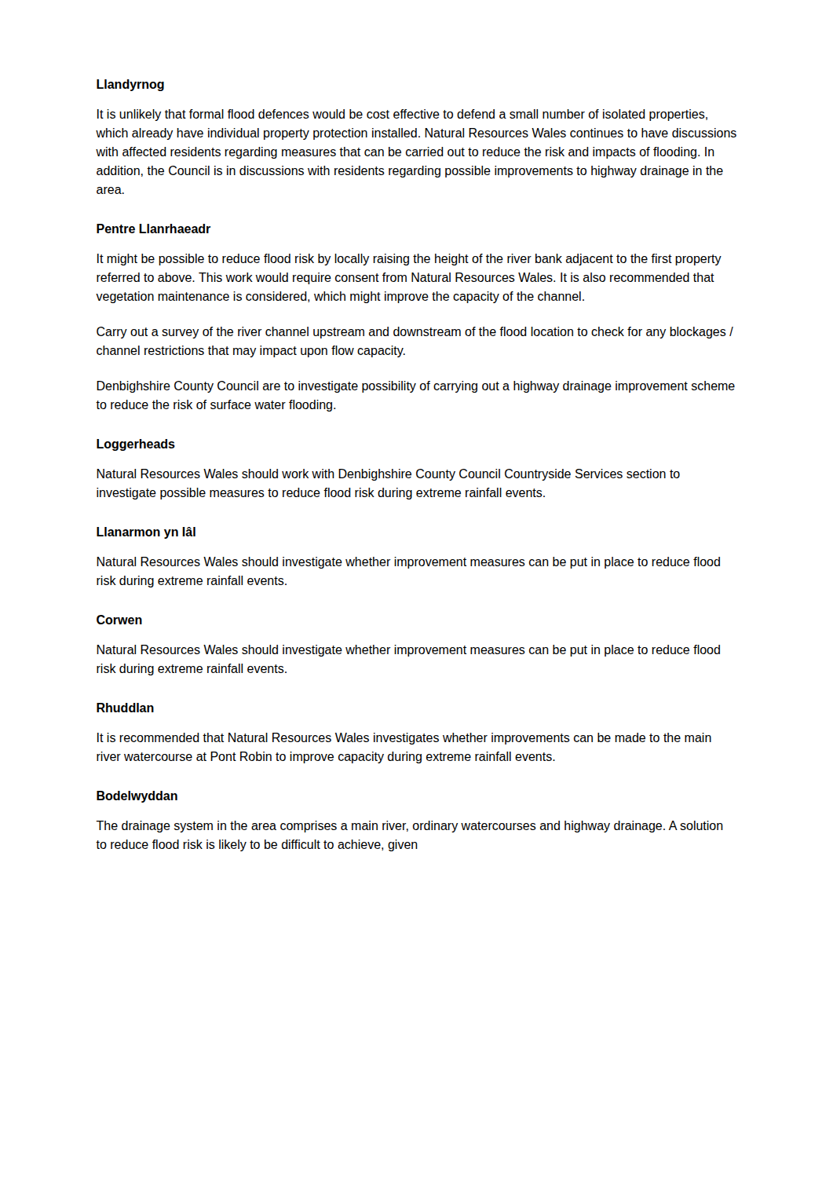Llandyrnog
It is unlikely that formal flood defences would be cost effective to defend a small number of isolated properties, which already have individual property protection installed. Natural Resources Wales continues to have discussions with affected residents regarding measures that can be carried out to reduce the risk and impacts of flooding. In addition, the Council is in discussions with residents regarding possible improvements to highway drainage in the area.
Pentre Llanrhaeadr
It might be possible to reduce flood risk by locally raising the height of the river bank adjacent to the first property referred to above. This work would require consent from Natural Resources Wales. It is also recommended that vegetation maintenance is considered, which might improve the capacity of the channel.
Carry out a survey of the river channel upstream and downstream of the flood location to check for any blockages / channel restrictions that may impact upon flow capacity.
Denbighshire County Council are to investigate possibility of carrying out a highway drainage improvement scheme to reduce the risk of surface water flooding.
Loggerheads
Natural Resources Wales should work with Denbighshire County Council Countryside Services section to investigate possible measures to reduce flood risk during extreme rainfall events.
Llanarmon yn Iâl
Natural Resources Wales should investigate whether improvement measures can be put in place to reduce flood risk during extreme rainfall events.
Corwen
Natural Resources Wales should investigate whether improvement measures can be put in place to reduce flood risk during extreme rainfall events.
Rhuddlan
It is recommended that Natural Resources Wales investigates whether improvements can be made to the main river watercourse at Pont Robin to improve capacity during extreme rainfall events.
Bodelwyddan
The drainage system in the area comprises a main river, ordinary watercourses and highway drainage. A solution to reduce flood risk is likely to be difficult to achieve, given